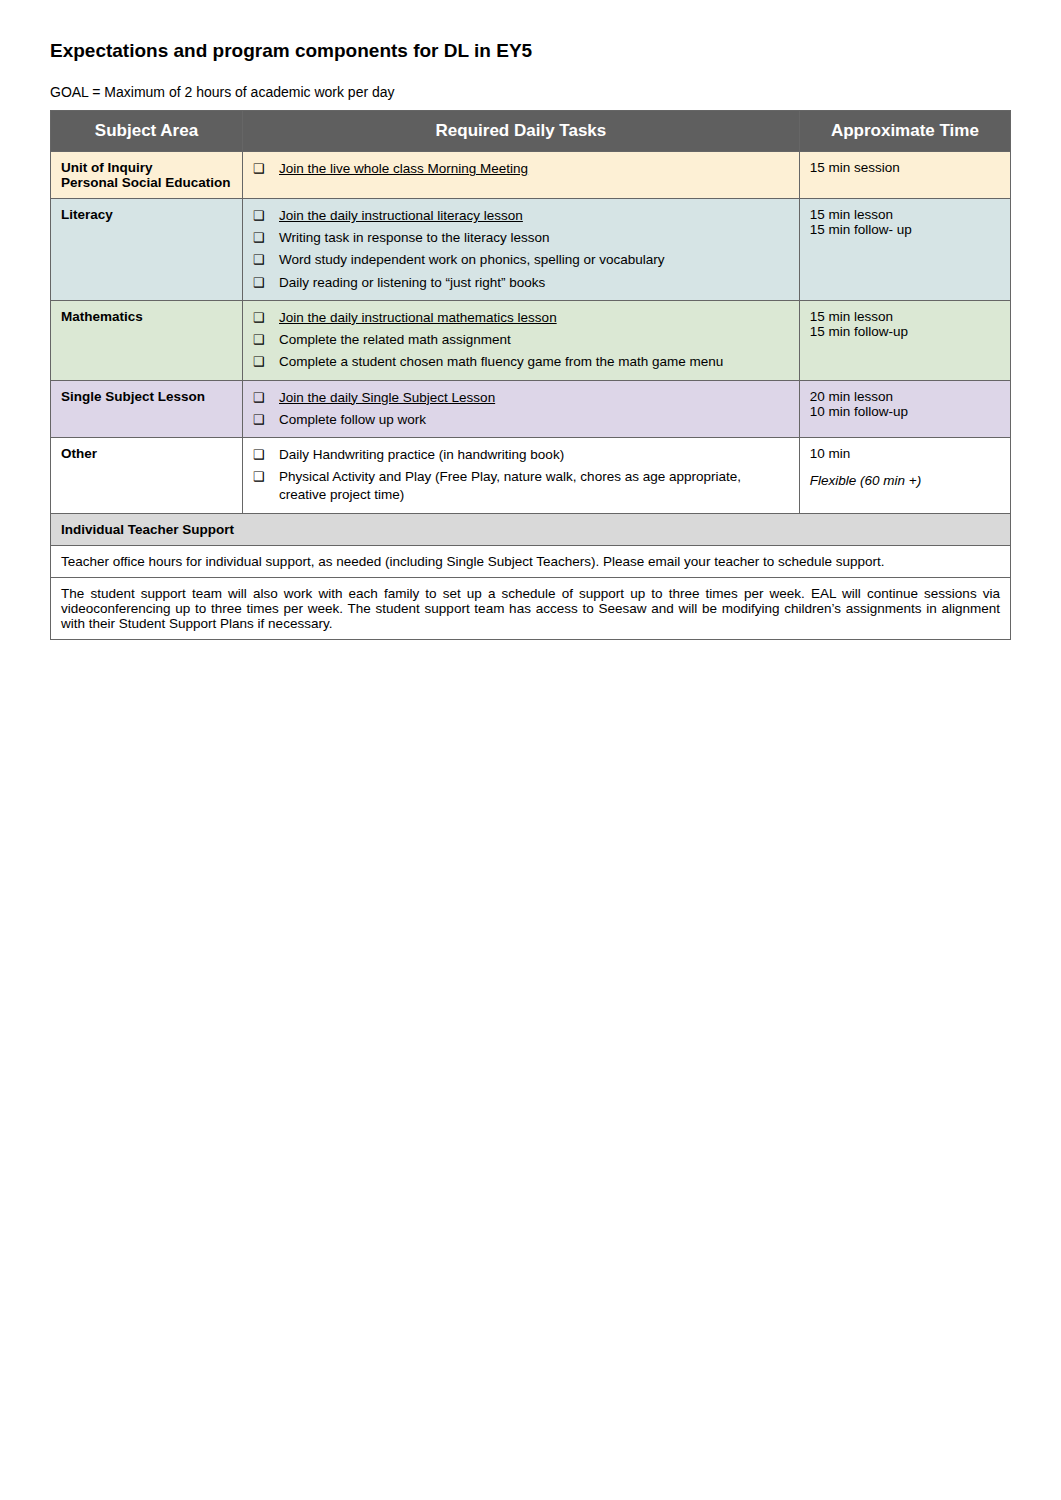Expectations and program components for DL in EY5
GOAL = Maximum of 2 hours of academic work per day
| Subject Area | Required Daily Tasks | Approximate Time |
| --- | --- | --- |
| Unit of Inquiry Personal Social Education | Join the live whole class Morning Meeting | 15 min session |
| Literacy | Join the daily instructional literacy lesson Writing task in response to the literacy lesson Word study independent work on phonics, spelling or vocabulary Daily reading or listening to “just right” books | 15 min lesson 15 min follow- up |
| Mathematics | Join the daily instructional mathematics lesson Complete the related math assignment Complete a student chosen math fluency game from the math game menu | 15 min lesson 15 min follow-up |
| Single Subject Lesson | Join the daily Single Subject Lesson Complete follow up work | 20 min lesson 10 min follow-up |
| Other | Daily Handwriting practice (in handwriting book) Physical Activity and Play (Free Play, nature walk, chores as age appropriate, creative project time) | 10 min Flexible (60 min +) |
| Individual Teacher Support |
| Teacher office hours for individual support, as needed (including Single Subject Teachers). Please email your teacher to schedule support. |
| The student support team will also work with each family to set up a schedule of support up to three times per week. EAL will continue sessions via videoconferencing up to three times per week. The student support team has access to Seesaw and will be modifying children’s assignments in alignment with their Student Support Plans if necessary. |